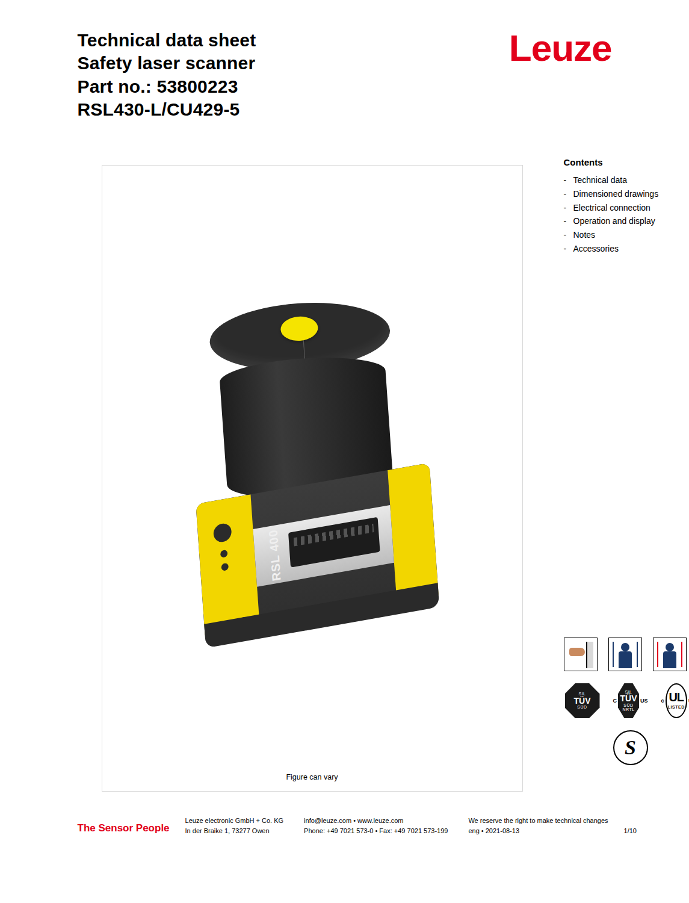Technical data sheet
Safety laser scanner
Part no.: 53800223 RSL430-L/CU429-5
Leuze
RSL 400
Figure can vary
Contents
Technical data
Dimensioned drawings
Electrical connection
Operation and display
Notes
Accessories
SIL TÜV SÜD
C
SIL TÜV SÜD NRTL
US
c
UL LISTED
US
S
The Sensor People
Leuze electronic GmbH + Co. KG
In der Braike 1, 73277 Owen
info@leuze.com • www.leuze.com
Phone: +49 7021 573-0 • Fax: +49 7021 573-199
We reserve the right to make technical changes
eng • 2021-08-13
1/10